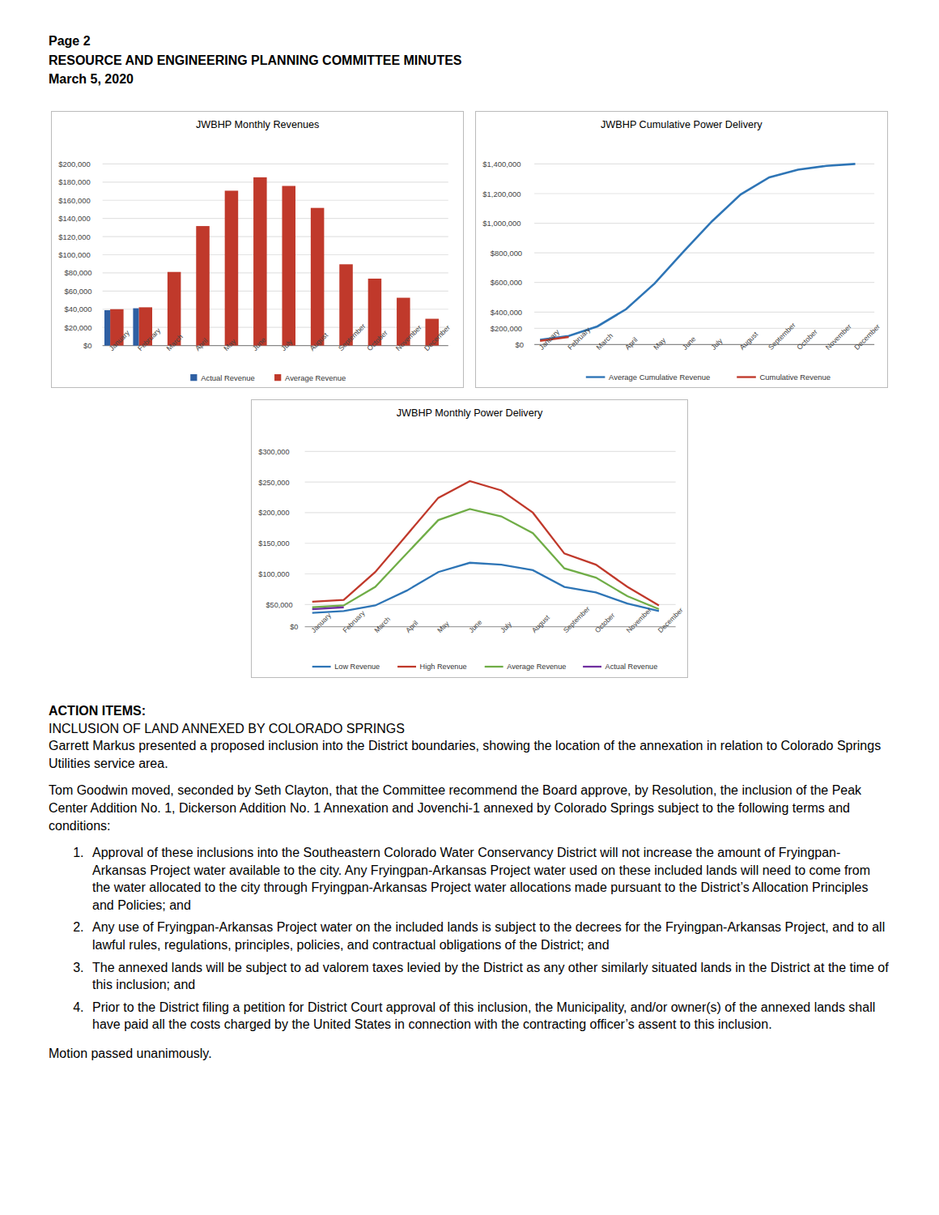Page 2
RESOURCE AND ENGINEERING PLANNING COMMITTEE MINUTES
March 5, 2020
JWBHP Monthly Revenues
$200,000 $180,000 $160,000 $140,000 $120,000 $100,000 $80,000 $60,000 $40,000 $20,000 $0 January February March April May June July August September October November December Actual Revenue Average Revenue
JWBHP Cumulative Power Delivery
$1,400,000 $1,200,000 $1,000,000 $800,000 $600,000 $400,000 $200,000 $0 January February March April May June July August September October November December Average Cumulative Revenue Cumulative Revenue
JWBHP Monthly Power Delivery
$300,000 $250,000 $200,000 $150,000 $100,000 $50,000 $0 January February March April May June July August September October November December Low Revenue High Revenue Average Revenue Actual Revenue
Action Items:
INCLUSION OF LAND ANNEXED BY COLORADO SPRINGS
Garrett Markus presented a proposed inclusion into the District boundaries, showing the location of the annexation in relation to Colorado Springs Utilities service area.
Tom Goodwin moved, seconded by Seth Clayton, that the Committee recommend the Board approve, by Resolution, the inclusion of the Peak Center Addition No. 1, Dickerson Addition No. 1 Annexation and Jovenchi-1 annexed by Colorado Springs subject to the following terms and conditions:
Approval of these inclusions into the Southeastern Colorado Water Conservancy District will not increase the amount of Fryingpan-Arkansas Project water available to the city. Any Fryingpan-Arkansas Project water used on these included lands will need to come from the water allocated to the city through Fryingpan-Arkansas Project water allocations made pursuant to the District’s Allocation Principles and Policies; and
Any use of Fryingpan-Arkansas Project water on the included lands is subject to the decrees for the Fryingpan-Arkansas Project, and to all lawful rules, regulations, principles, policies, and contractual obligations of the District; and
The annexed lands will be subject to ad valorem taxes levied by the District as any other similarly situated lands in the District at the time of this inclusion; and
Prior to the District filing a petition for District Court approval of this inclusion, the Municipality, and/or owner(s) of the annexed lands shall have paid all the costs charged by the United States in connection with the contracting officer’s assent to this inclusion.
Motion passed unanimously.